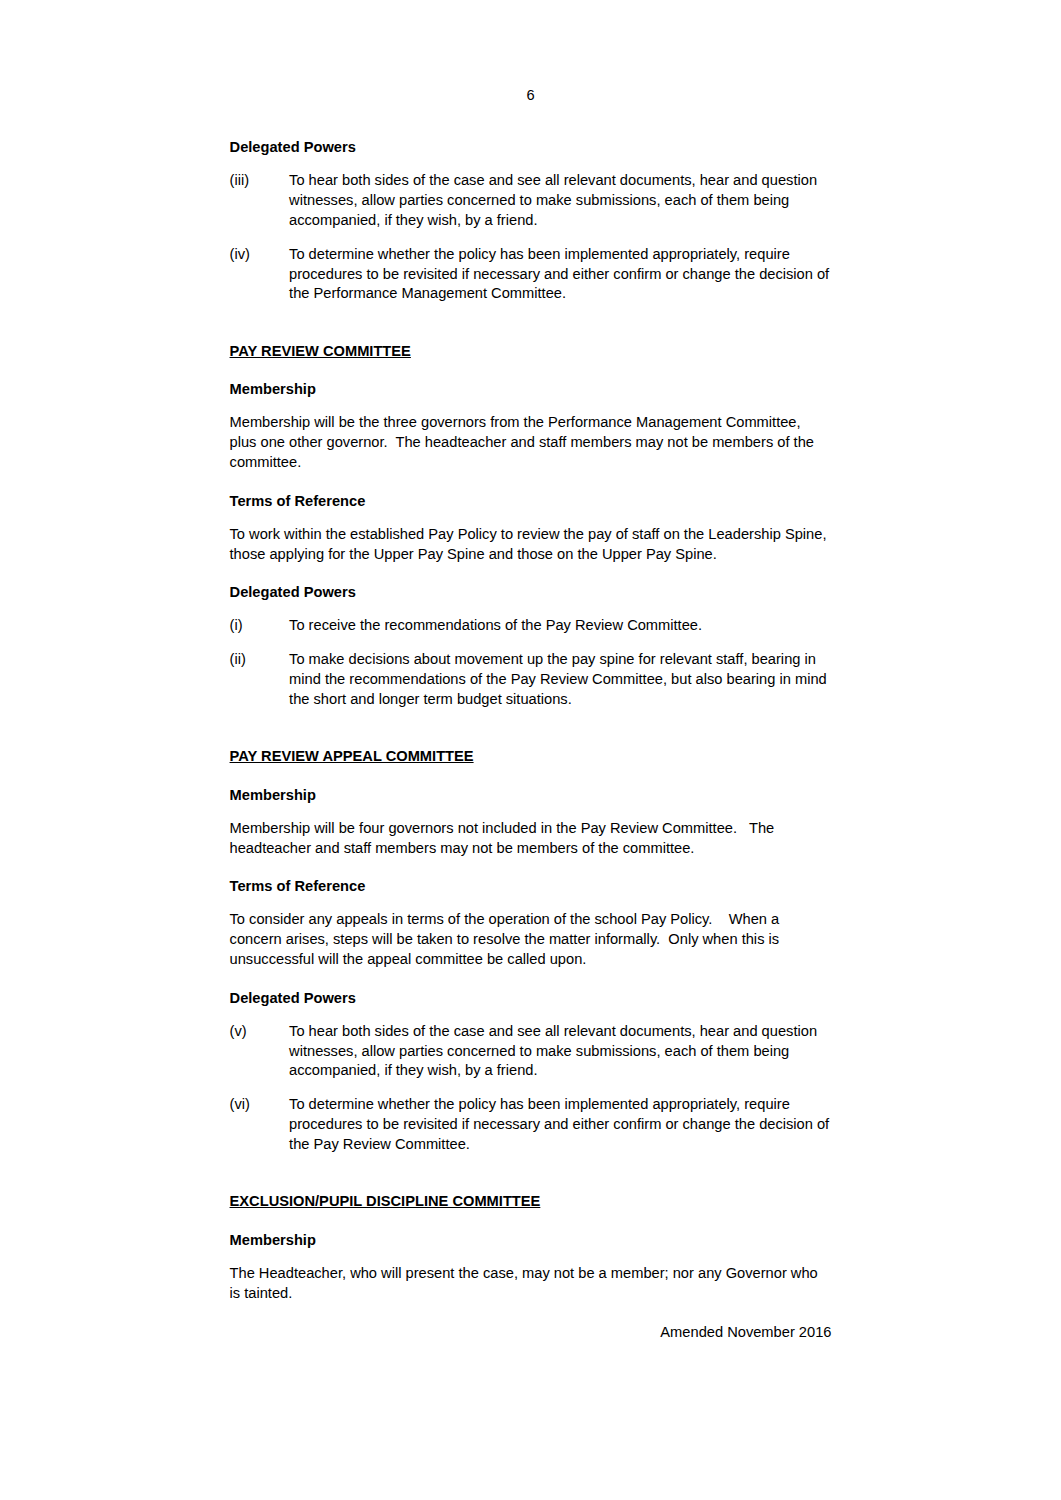6
Delegated Powers
| (iii) | To hear both sides of the case and see all relevant documents, hear and question witnesses, allow parties concerned to make submissions, each of them being accompanied, if they wish, by a friend. |
| (iv) | To determine whether the policy has been implemented appropriately, require procedures to be revisited if necessary and either confirm or change the decision of the Performance Management Committee. |
Pay Review Committee
Membership
Membership will be the three governors from the Performance Management Committee, plus one other governor. The headteacher and staff members may not be members of the committee.
Terms of Reference
To work within the established Pay Policy to review the pay of staff on the Leadership Spine, those applying for the Upper Pay Spine and those on the Upper Pay Spine.
Delegated Powers
| (i) | To receive the recommendations of the Pay Review Committee. |
| (ii) | To make decisions about movement up the pay spine for relevant staff, bearing in mind the recommendations of the Pay Review Committee, but also bearing in mind the short and longer term budget situations. |
Pay Review Appeal Committee
Membership
Membership will be four governors not included in the Pay Review Committee. The headteacher and staff members may not be members of the committee.
Terms of Reference
To consider any appeals in terms of the operation of the school Pay Policy. When a concern arises, steps will be taken to resolve the matter informally. Only when this is unsuccessful will the appeal committee be called upon.
Delegated Powers
| (v) | To hear both sides of the case and see all relevant documents, hear and question witnesses, allow parties concerned to make submissions, each of them being accompanied, if they wish, by a friend. |
| (vi) | To determine whether the policy has been implemented appropriately, require procedures to be revisited if necessary and either confirm or change the decision of the Pay Review Committee. |
Exclusion/Pupil Discipline Committee
Membership
The Headteacher, who will present the case, may not be a member; nor any Governor who is tainted.
Amended November 2016